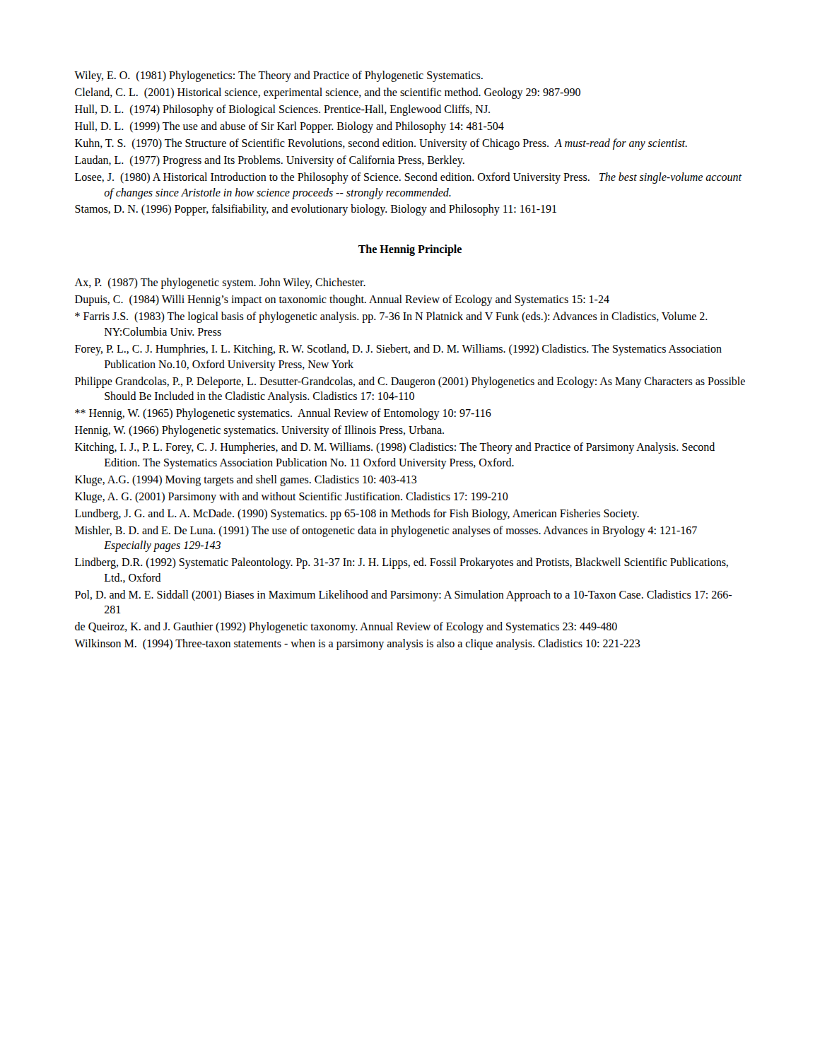Wiley, E. O. (1981) Phylogenetics: The Theory and Practice of Phylogenetic Systematics.
Cleland, C. L. (2001) Historical science, experimental science, and the scientific method. Geology 29: 987-990
Hull, D. L. (1974) Philosophy of Biological Sciences. Prentice-Hall, Englewood Cliffs, NJ.
Hull, D. L. (1999) The use and abuse of Sir Karl Popper. Biology and Philosophy 14: 481-504
Kuhn, T. S. (1970) The Structure of Scientific Revolutions, second edition. University of Chicago Press. A must-read for any scientist.
Laudan, L. (1977) Progress and Its Problems. University of California Press, Berkley.
Losee, J. (1980) A Historical Introduction to the Philosophy of Science. Second edition. Oxford University Press. The best single-volume account of changes since Aristotle in how science proceeds -- strongly recommended.
Stamos, D. N. (1996) Popper, falsifiability, and evolutionary biology. Biology and Philosophy 11: 161-191
The Hennig Principle
Ax, P. (1987) The phylogenetic system. John Wiley, Chichester.
Dupuis, C. (1984) Willi Hennig’s impact on taxonomic thought. Annual Review of Ecology and Systematics 15: 1-24
* Farris J.S. (1983) The logical basis of phylogenetic analysis. pp. 7-36 In N Platnick and V Funk (eds.): Advances in Cladistics, Volume 2. NY:Columbia Univ. Press
Forey, P. L., C. J. Humphries, I. L. Kitching, R. W. Scotland, D. J. Siebert, and D. M. Williams. (1992) Cladistics. The Systematics Association Publication No.10, Oxford University Press, New York
Philippe Grandcolas, P., P. Deleporte, L. Desutter-Grandcolas, and C. Daugeron (2001) Phylogenetics and Ecology: As Many Characters as Possible Should Be Included in the Cladistic Analysis. Cladistics 17: 104-110
** Hennig, W. (1965) Phylogenetic systematics. Annual Review of Entomology 10: 97-116
Hennig, W. (1966) Phylogenetic systematics. University of Illinois Press, Urbana.
Kitching, I. J., P. L. Forey, C. J. Humpheries, and D. M. Williams. (1998) Cladistics: The Theory and Practice of Parsimony Analysis. Second Edition. The Systematics Association Publication No. 11 Oxford University Press, Oxford.
Kluge, A.G. (1994) Moving targets and shell games. Cladistics 10: 403-413
Kluge, A. G. (2001) Parsimony with and without Scientific Justification. Cladistics 17: 199-210
Lundberg, J. G. and L. A. McDade. (1990) Systematics. pp 65-108 in Methods for Fish Biology, American Fisheries Society.
Mishler, B. D. and E. De Luna. (1991) The use of ontogenetic data in phylogenetic analyses of mosses. Advances in Bryology 4: 121-167 Especially pages 129-143
Lindberg, D.R. (1992) Systematic Paleontology. Pp. 31-37 In: J. H. Lipps, ed. Fossil Prokaryotes and Protists, Blackwell Scientific Publications, Ltd., Oxford
Pol, D. and M. E. Siddall (2001) Biases in Maximum Likelihood and Parsimony: A Simulation Approach to a 10-Taxon Case. Cladistics 17: 266-281
de Queiroz, K. and J. Gauthier (1992) Phylogenetic taxonomy. Annual Review of Ecology and Systematics 23: 449-480
Wilkinson M. (1994) Three-taxon statements - when is a parsimony analysis is also a clique analysis. Cladistics 10: 221-223